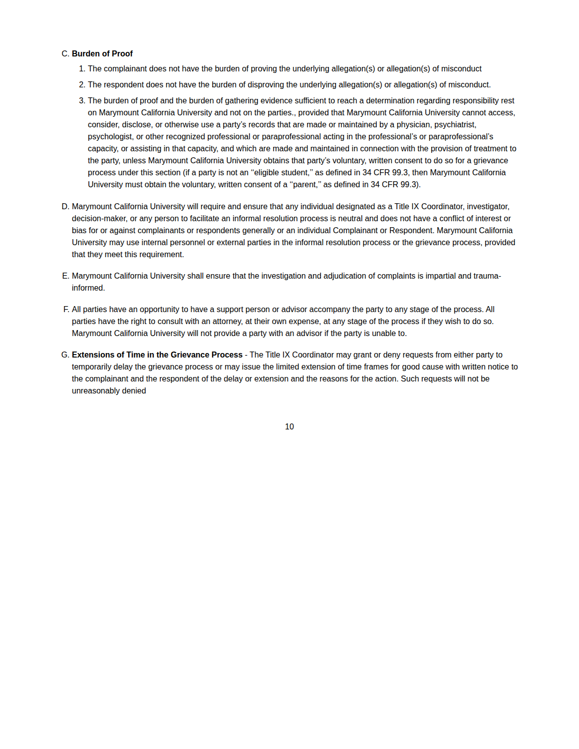Burden of Proof
The complainant does not have the burden of proving the underlying allegation(s) or allegation(s) of misconduct
The respondent does not have the burden of disproving the underlying allegation(s) or allegation(s) of misconduct.
The burden of proof and the burden of gathering evidence sufficient to reach a determination regarding responsibility rest on Marymount California University and not on the parties., provided that Marymount California University cannot access, consider, disclose, or otherwise use a party’s records that are made or maintained by a physician, psychiatrist, psychologist, or other recognized professional or paraprofessional acting in the professional’s or paraprofessional’s capacity, or assisting in that capacity, and which are made and maintained in connection with the provision of treatment to the party, unless Marymount California University obtains that party’s voluntary, written consent to do so for a grievance process under this section (if a party is not an ‘‘eligible student,’’ as defined in 34 CFR 99.3, then Marymount California University must obtain the voluntary, written consent of a ‘‘parent,’’ as defined in 34 CFR 99.3).
Marymount California University will require and ensure that any individual designated as a Title IX Coordinator, investigator, decision-maker, or any person to facilitate an informal resolution process is neutral and does not have a conflict of interest or bias for or against complainants or respondents generally or an individual Complainant or Respondent. Marymount California University may use internal personnel or external parties in the informal resolution process or the grievance process, provided that they meet this requirement.
Marymount California University shall ensure that the investigation and adjudication of complaints is impartial and trauma-informed.
All parties have an opportunity to have a support person or advisor accompany the party to any stage of the process. All parties have the right to consult with an attorney, at their own expense, at any stage of the process if they wish to do so. Marymount California University will not provide a party with an advisor if the party is unable to.
Extensions of Time in the Grievance Process - The Title IX Coordinator may grant or deny requests from either party to temporarily delay the grievance process or may issue the limited extension of time frames for good cause with written notice to the complainant and the respondent of the delay or extension and the reasons for the action. Such requests will not be unreasonably denied
10